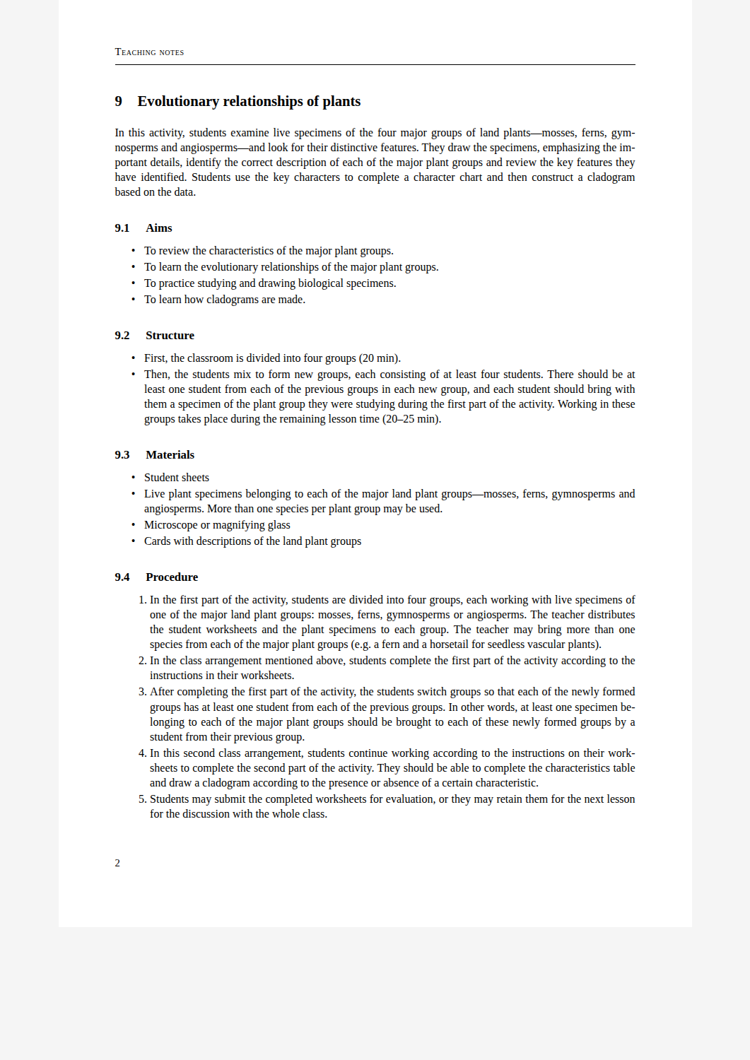Teaching notes
9 Evolutionary relationships of plants
In this activity, students examine live specimens of the four major groups of land plants—mosses, ferns, gymnosperms and angiosperms—and look for their distinctive features. They draw the specimens, emphasizing the important details, identify the correct description of each of the major plant groups and review the key features they have identified. Students use the key characters to complete a character chart and then construct a cladogram based on the data.
9.1 Aims
To review the characteristics of the major plant groups.
To learn the evolutionary relationships of the major plant groups.
To practice studying and drawing biological specimens.
To learn how cladograms are made.
9.2 Structure
First, the classroom is divided into four groups (20 min).
Then, the students mix to form new groups, each consisting of at least four students. There should be at least one student from each of the previous groups in each new group, and each student should bring with them a specimen of the plant group they were studying during the first part of the activity. Working in these groups takes place during the remaining lesson time (20–25 min).
9.3 Materials
Student sheets
Live plant specimens belonging to each of the major land plant groups—mosses, ferns, gymnosperms and angiosperms. More than one species per plant group may be used.
Microscope or magnifying glass
Cards with descriptions of the land plant groups
9.4 Procedure
In the first part of the activity, students are divided into four groups, each working with live specimens of one of the major land plant groups: mosses, ferns, gymnosperms or angiosperms. The teacher distributes the student worksheets and the plant specimens to each group. The teacher may bring more than one species from each of the major plant groups (e.g. a fern and a horsetail for seedless vascular plants).
In the class arrangement mentioned above, students complete the first part of the activity according to the instructions in their worksheets.
After completing the first part of the activity, the students switch groups so that each of the newly formed groups has at least one student from each of the previous groups. In other words, at least one specimen belonging to each of the major plant groups should be brought to each of these newly formed groups by a student from their previous group.
In this second class arrangement, students continue working according to the instructions on their worksheets to complete the second part of the activity. They should be able to complete the characteristics table and draw a cladogram according to the presence or absence of a certain characteristic.
Students may submit the completed worksheets for evaluation, or they may retain them for the next lesson for the discussion with the whole class.
2